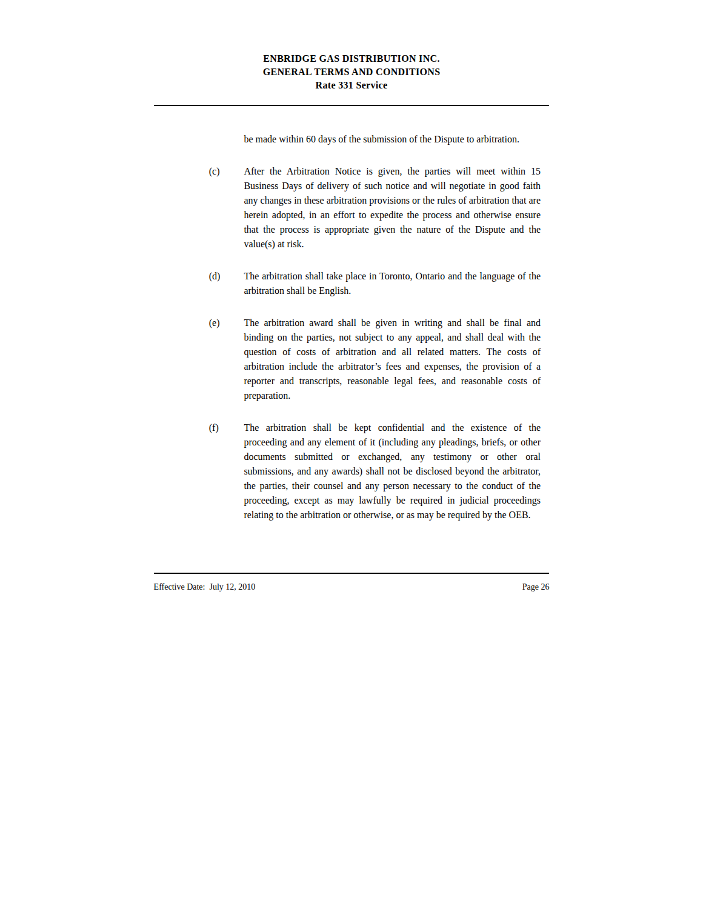ENBRIDGE GAS DISTRIBUTION INC. GENERAL TERMS AND CONDITIONS Rate 331 Service
be made within 60 days of the submission of the Dispute to arbitration.
(c)
After the Arbitration Notice is given, the parties will meet within 15 Business Days of delivery of such notice and will negotiate in good faith any changes in these arbitration provisions or the rules of arbitration that are herein adopted, in an effort to expedite the process and otherwise ensure that the process is appropriate given the nature of the Dispute and the value(s) at risk.
(d)
The arbitration shall take place in Toronto, Ontario and the language of the arbitration shall be English.
(e)
The arbitration award shall be given in writing and shall be final and binding on the parties, not subject to any appeal, and shall deal with the question of costs of arbitration and all related matters. The costs of arbitration include the arbitrator’s fees and expenses, the provision of a reporter and transcripts, reasonable legal fees, and reasonable costs of preparation.
(f)
The arbitration shall be kept confidential and the existence of the proceeding and any element of it (including any pleadings, briefs, or other documents submitted or exchanged, any testimony or other oral submissions, and any awards) shall not be disclosed beyond the arbitrator, the parties, their counsel and any person necessary to the conduct of the proceeding, except as may lawfully be required in judicial proceedings relating to the arbitration or otherwise, or as may be required by the OEB.
Effective Date: July 12, 2010 Page 26